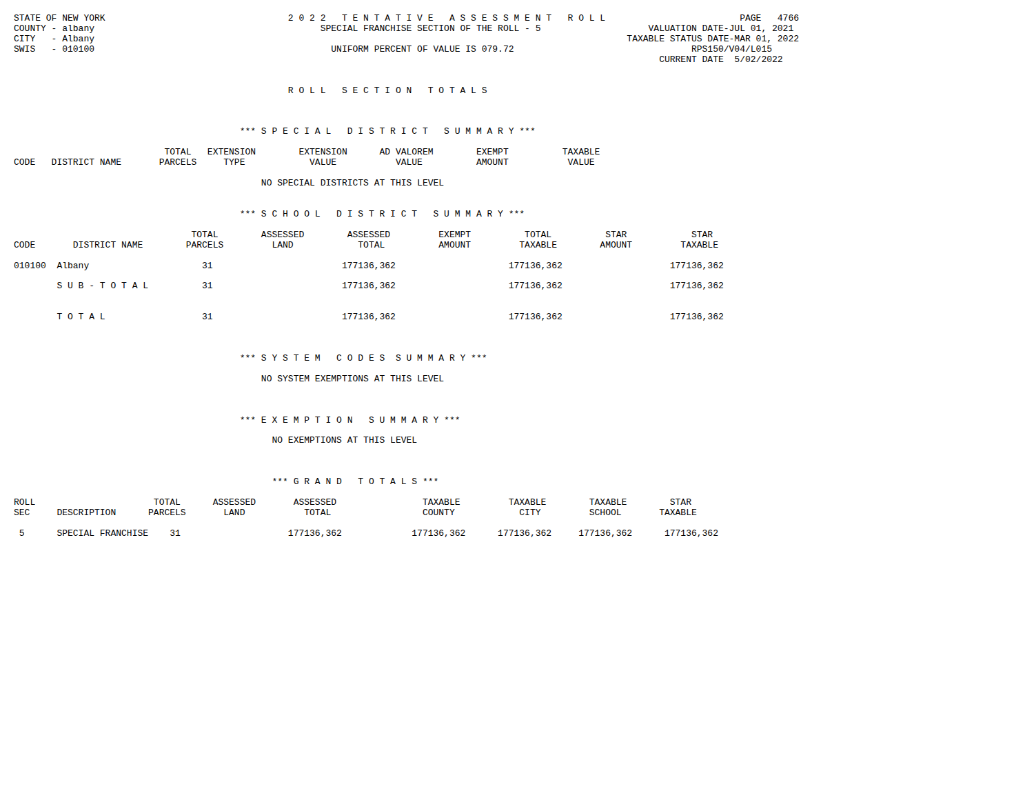2022 Tentative Assessment Roll — Special Franchise Section of the Roll — 5 — Roll Section Totals
STATE OF NEW YORK                                  2 0 2 2   T E N T A T I V E   A S S E S S M E N T   R O L L                         PAGE   4766
COUNTY - albany                                          SPECIAL FRANCHISE SECTION OF THE ROLL - 5                    VALUATION DATE-JUL 01, 2021
CITY   - Albany                                                                                                   TAXABLE STATUS DATE-MAR 01, 2022
SWIS   - 010100                                            UNIFORM PERCENT OF VALUE IS 079.72                                 RPS150/V04/L015
                                                                                                                        CURRENT DATE  5/02/2022


                                                   R O L L   S E C T I O N   T O T A L S



                                          *** S P E C I A L   D I S T R I C T   S U M M A R Y ***

                            TOTAL   EXTENSION        EXTENSION      AD VALOREM        EXEMPT          TAXABLE
CODE   DISTRICT NAME       PARCELS     TYPE            VALUE           VALUE          AMOUNT           VALUE

                                              NO SPECIAL DISTRICTS AT THIS LEVEL


                                          *** S C H O O L   D I S T R I C T   S U M M A R Y ***

                                 TOTAL        ASSESSED        ASSESSED         EXEMPT          TOTAL          STAR            STAR
CODE       DISTRICT NAME        PARCELS         LAND            TOTAL          AMOUNT         TAXABLE        AMOUNT         TAXABLE

010100  Albany                     31                        177136,362                     177136,362                    177136,362

        S U B - T O T A L          31                        177136,362                     177136,362                    177136,362


        T O T A L                  31                        177136,362                     177136,362                    177136,362



                                          *** S Y S T E M   C O D E S  S U M M A R Y ***

                                              NO SYSTEM EXEMPTIONS AT THIS LEVEL



                                          *** E X E M P T I O N   S U M M A R Y ***

                                                NO EXEMPTIONS AT THIS LEVEL



                                                *** G R A N D   T O T A L S ***

ROLL                      TOTAL      ASSESSED       ASSESSED                TAXABLE         TAXABLE        TAXABLE        STAR
SEC     DESCRIPTION      PARCELS       LAND           TOTAL                 COUNTY            CITY         SCHOOL       TAXABLE

 5      SPECIAL FRANCHISE    31                    177136,362             177136,362      177136,362     177136,362      177136,362